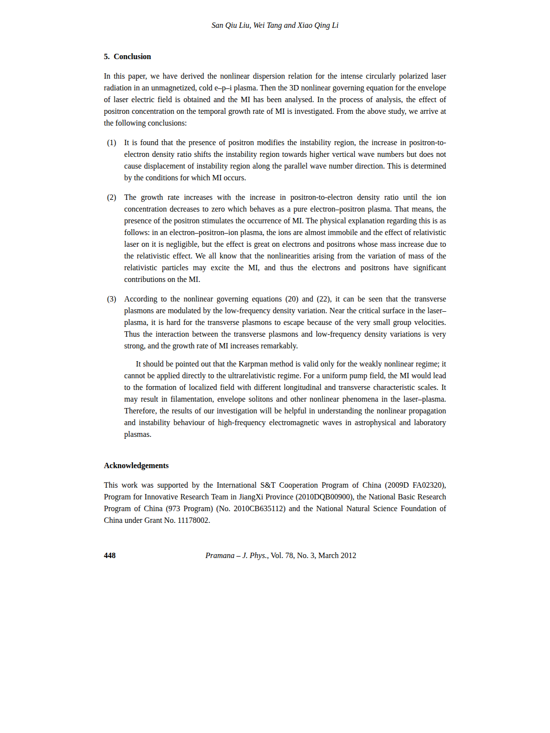San Qiu Liu, Wei Tang and Xiao Qing Li
5. Conclusion
In this paper, we have derived the nonlinear dispersion relation for the intense circularly polarized laser radiation in an unmagnetized, cold e–p–i plasma. Then the 3D nonlinear governing equation for the envelope of laser electric field is obtained and the MI has been analysed. In the process of analysis, the effect of positron concentration on the temporal growth rate of MI is investigated. From the above study, we arrive at the following conclusions:
It is found that the presence of positron modifies the instability region, the increase in positron-to-electron density ratio shifts the instability region towards higher vertical wave numbers but does not cause displacement of instability region along the parallel wave number direction. This is determined by the conditions for which MI occurs.
The growth rate increases with the increase in positron-to-electron density ratio until the ion concentration decreases to zero which behaves as a pure electron–positron plasma. That means, the presence of the positron stimulates the occurrence of MI. The physical explanation regarding this is as follows: in an electron–positron–ion plasma, the ions are almost immobile and the effect of relativistic laser on it is negligible, but the effect is great on electrons and positrons whose mass increase due to the relativistic effect. We all know that the nonlinearities arising from the variation of mass of the relativistic particles may excite the MI, and thus the electrons and positrons have significant contributions on the MI.
According to the nonlinear governing equations (20) and (22), it can be seen that the transverse plasmons are modulated by the low-frequency density variation. Near the critical surface in the laser–plasma, it is hard for the transverse plasmons to escape because of the very small group velocities. Thus the interaction between the transverse plasmons and low-frequency density variations is very strong, and the growth rate of MI increases remarkably.
It should be pointed out that the Karpman method is valid only for the weakly nonlinear regime; it cannot be applied directly to the ultrarelativistic regime. For a uniform pump field, the MI would lead to the formation of localized field with different longitudinal and transverse characteristic scales. It may result in filamentation, envelope solitons and other nonlinear phenomena in the laser–plasma. Therefore, the results of our investigation will be helpful in understanding the nonlinear propagation and instability behaviour of high-frequency electromagnetic waves in astrophysical and laboratory plasmas.
Acknowledgements
This work was supported by the International S&T Cooperation Program of China (2009D FA02320), Program for Innovative Research Team in JiangXi Province (2010DQB00900), the National Basic Research Program of China (973 Program) (No. 2010CB635112) and the National Natural Science Foundation of China under Grant No. 11178002.
448 Pramana – J. Phys., Vol. 78, No. 3, March 2012